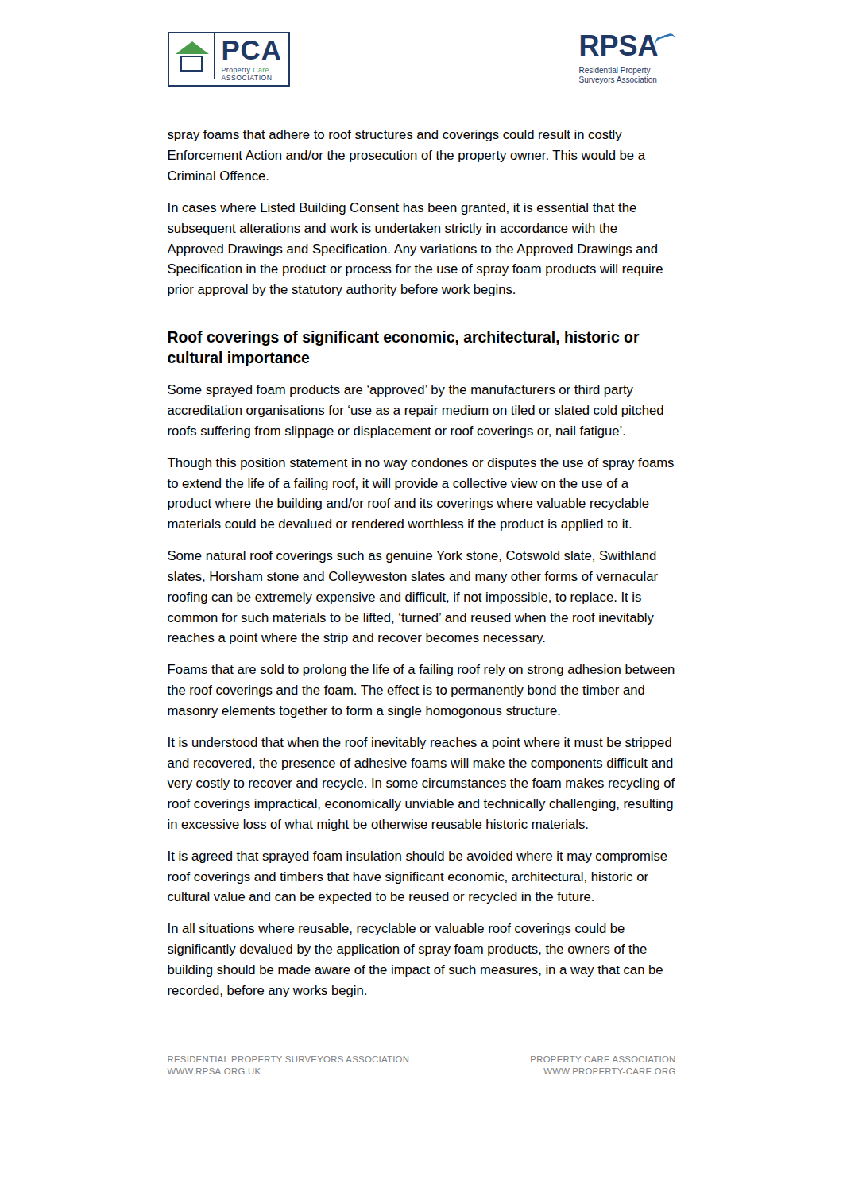PCA Property Care
ASSOCIATION
RPSA
Residential Property
Surveyors Association
spray foams that adhere to roof structures and coverings could result in costly Enforcement Action and/or the prosecution of the property owner. This would be a Criminal Offence.
In cases where Listed Building Consent has been granted, it is essential that the subsequent alterations and work is undertaken strictly in accordance with the Approved Drawings and Specification. Any variations to the Approved Drawings and Specification in the product or process for the use of spray foam products will require prior approval by the statutory authority before work begins.
Roof coverings of significant economic, architectural, historic or cultural importance
Some sprayed foam products are ‘approved’ by the manufacturers or third party accreditation organisations for ‘use as a repair medium on tiled or slated cold pitched roofs suffering from slippage or displacement or roof coverings or, nail fatigue’.
Though this position statement in no way condones or disputes the use of spray foams to extend the life of a failing roof, it will provide a collective view on the use of a product where the building and/or roof and its coverings where valuable recyclable materials could be devalued or rendered worthless if the product is applied to it.
Some natural roof coverings such as genuine York stone, Cotswold slate, Swithland slates, Horsham stone and Colleyweston slates and many other forms of vernacular roofing can be extremely expensive and difficult, if not impossible, to replace. It is common for such materials to be lifted, ‘turned’ and reused when the roof inevitably reaches a point where the strip and recover becomes necessary.
Foams that are sold to prolong the life of a failing roof rely on strong adhesion between the roof coverings and the foam. The effect is to permanently bond the timber and masonry elements together to form a single homogonous structure.
It is understood that when the roof inevitably reaches a point where it must be stripped and recovered, the presence of adhesive foams will make the components difficult and very costly to recover and recycle. In some circumstances the foam makes recycling of roof coverings impractical, economically unviable and technically challenging, resulting in excessive loss of what might be otherwise reusable historic materials.
It is agreed that sprayed foam insulation should be avoided where it may compromise roof coverings and timbers that have significant economic, architectural, historic or cultural value and can be expected to be reused or recycled in the future.
In all situations where reusable, recyclable or valuable roof coverings could be significantly devalued by the application of spray foam products, the owners of the building should be made aware of the impact of such measures, in a way that can be recorded, before any works begin.
RESIDENTIAL PROPERTY SURVEYORS ASSOCIATION
WWW.RPSA.ORG.UK
PROPERTY CARE ASSOCIATION
WWW.PROPERTY-CARE.ORG